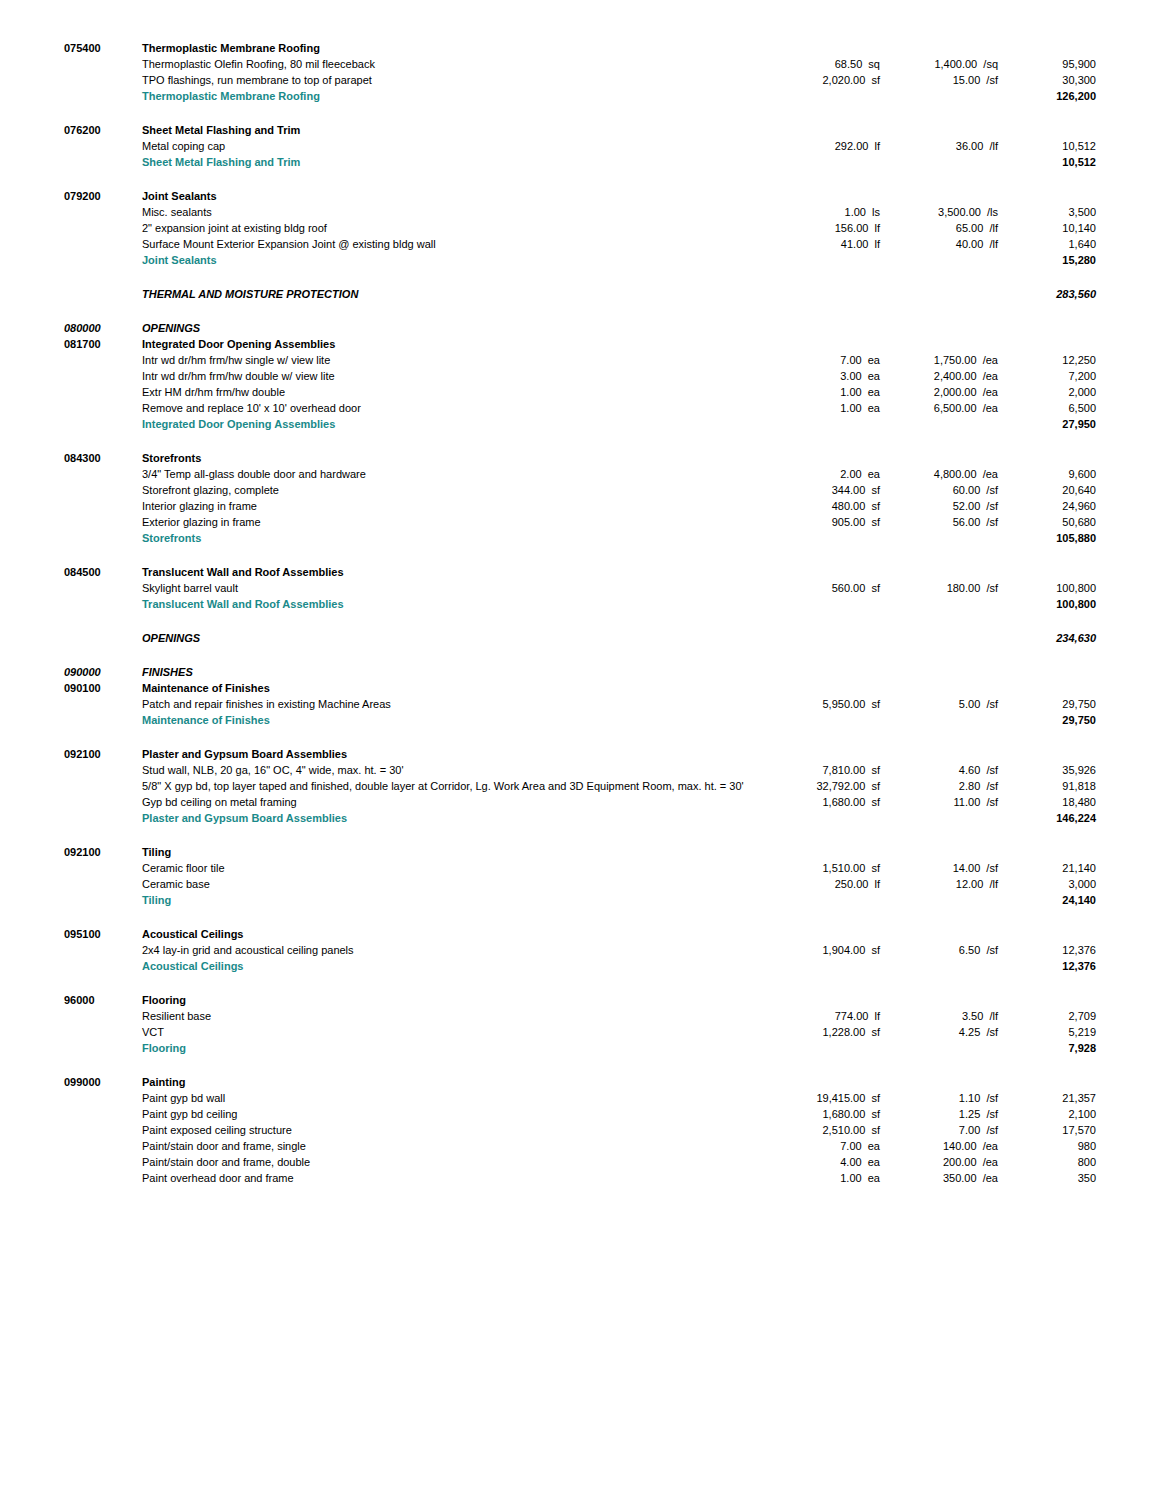| 075400 | Thermoplastic Membrane Roofing | | | |
| | Thermoplastic Olefin Roofing, 80 mil fleeceback | 68.50 sq | 1,400.00 /sq | 95,900 |
| | TPO flashings, run membrane to top of parapet | 2,020.00 sf | 15.00 /sf | 30,300 |
| | Thermoplastic Membrane Roofing | | | 126,200 |
| 076200 | Sheet Metal Flashing and Trim | | | |
| | Metal coping cap | 292.00 lf | 36.00 /lf | 10,512 |
| | Sheet Metal Flashing and Trim | | | 10,512 |
| 079200 | Joint Sealants | | | |
| | Misc. sealants | 1.00 ls | 3,500.00 /ls | 3,500 |
| | 2" expansion joint at existing bldg roof | 156.00 lf | 65.00 /lf | 10,140 |
| | Surface Mount Exterior Expansion Joint @ existing bldg wall | 41.00 lf | 40.00 /lf | 1,640 |
| | Joint Sealants | | | 15,280 |
| | THERMAL AND MOISTURE PROTECTION | | | 283,560 |
| 080000 | OPENINGS | | | |
| 081700 | Integrated Door Opening Assemblies | | | |
| | Intr wd dr/hm frm/hw single w/ view lite | 7.00 ea | 1,750.00 /ea | 12,250 |
| | Intr wd dr/hm frm/hw double w/ view lite | 3.00 ea | 2,400.00 /ea | 7,200 |
| | Extr HM dr/hm frm/hw double | 1.00 ea | 2,000.00 /ea | 2,000 |
| | Remove and replace 10' x 10' overhead door | 1.00 ea | 6,500.00 /ea | 6,500 |
| | Integrated Door Opening Assemblies | | | 27,950 |
| 084300 | Storefronts | | | |
| | 3/4" Temp all-glass double door and hardware | 2.00 ea | 4,800.00 /ea | 9,600 |
| | Storefront glazing, complete | 344.00 sf | 60.00 /sf | 20,640 |
| | Interior glazing in frame | 480.00 sf | 52.00 /sf | 24,960 |
| | Exterior glazing in frame | 905.00 sf | 56.00 /sf | 50,680 |
| | Storefronts | | | 105,880 |
| 084500 | Translucent Wall and Roof Assemblies | | | |
| | Skylight barrel vault | 560.00 sf | 180.00 /sf | 100,800 |
| | Translucent Wall and Roof Assemblies | | | 100,800 |
| | OPENINGS | | | 234,630 |
| 090000 | FINISHES | | | |
| 090100 | Maintenance of Finishes | | | |
| | Patch and repair finishes in existing Machine Areas | 5,950.00 sf | 5.00 /sf | 29,750 |
| | Maintenance of Finishes | | | 29,750 |
| 092100 | Plaster and Gypsum Board Assemblies | | | |
| | Stud wall, NLB, 20 ga, 16" OC, 4" wide, max. ht. = 30' | 7,810.00 sf | 4.60 /sf | 35,926 |
| | 5/8" X gyp bd, top layer taped and finished, double layer at Corridor, Lg. Work Area and 3D Equipment Room, max. ht. = 30' | 32,792.00 sf | 2.80 /sf | 91,818 |
| | Gyp bd ceiling on metal framing | 1,680.00 sf | 11.00 /sf | 18,480 |
| | Plaster and Gypsum Board Assemblies | | | 146,224 |
| 092100 | Tiling | | | |
| | Ceramic floor tile | 1,510.00 sf | 14.00 /sf | 21,140 |
| | Ceramic base | 250.00 lf | 12.00 /lf | 3,000 |
| | Tiling | | | 24,140 |
| 095100 | Acoustical Ceilings | | | |
| | 2x4 lay-in grid and acoustical ceiling panels | 1,904.00 sf | 6.50 /sf | 12,376 |
| | Acoustical Ceilings | | | 12,376 |
| 96000 | Flooring | | | |
| | Resilient base | 774.00 lf | 3.50 /lf | 2,709 |
| | VCT | 1,228.00 sf | 4.25 /sf | 5,219 |
| | Flooring | | | 7,928 |
| 099000 | Painting | | | |
| | Paint gyp bd wall | 19,415.00 sf | 1.10 /sf | 21,357 |
| | Paint gyp bd ceiling | 1,680.00 sf | 1.25 /sf | 2,100 |
| | Paint exposed ceiling structure | 2,510.00 sf | 7.00 /sf | 17,570 |
| | Paint/stain door and frame, single | 7.00 ea | 140.00 /ea | 980 |
| | Paint/stain door and frame, double | 4.00 ea | 200.00 /ea | 800 |
| | Paint overhead door and frame | 1.00 ea | 350.00 /ea | 350 |